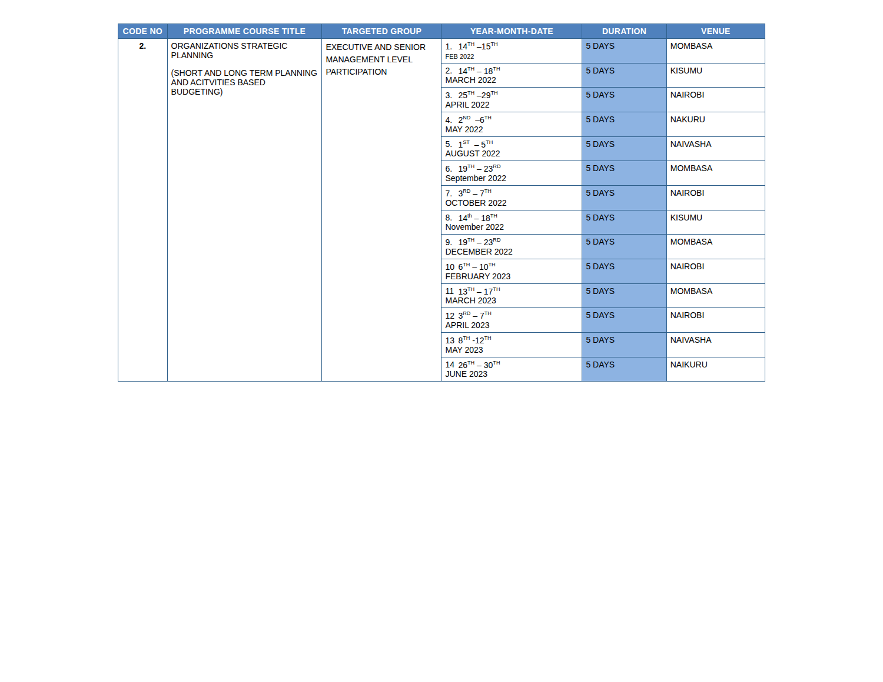| CODE NO | PROGRAMME COURSE TITLE | TARGETED GROUP | YEAR-MONTH-DATE | DURATION | VENUE |
| --- | --- | --- | --- | --- | --- |
| 2. | ORGANIZATIONS STRATEGIC PLANNING (SHORT AND LONG TERM PLANNING AND ACITVITIES BASED BUDGETING) | EXECUTIVE AND SENIOR MANAGEMENT LEVEL PARTICIPATION | 1. 14 TH –15 TH FEB 2022 | 5 DAYS | MOMBASA |
| 2. 14 TH – 18 TH MARCH 2022 | 5 DAYS | KISUMU |
| 3. 25 TH –29 TH APRIL 2022 | 5 DAYS | NAIROBI |
| 4. 2 ND –6 TH MAY 2022 | 5 DAYS | NAKURU |
| 5. 1 ST – 5 TH AUGUST 2022 | 5 DAYS | NAIVASHA |
| 6. 19 TH – 23 RD September 2022 | 5 DAYS | MOMBASA |
| 7. 3 RD – 7 TH OCTOBER 2022 | 5 DAYS | NAIROBI |
| 8. 14 th – 18 TH November 2022 | 5 DAYS | KISUMU |
| 9. 19 TH – 23 RD DECEMBER 2022 | 5 DAYS | MOMBASA |
| 10 6 TH – 10 TH FEBRUARY 2023 | 5 DAYS | NAIROBI |
| 11 13 TH – 17 TH MARCH 2023 | 5 DAYS | MOMBASA |
| 12 3 RD – 7 TH APRIL 2023 | 5 DAYS | NAIROBI |
| 13 8 TH -12 TH MAY 2023 | 5 DAYS | NAIVASHA |
| 14 26 TH – 30 TH JUNE 2023 | 5 DAYS | NAIKURU |